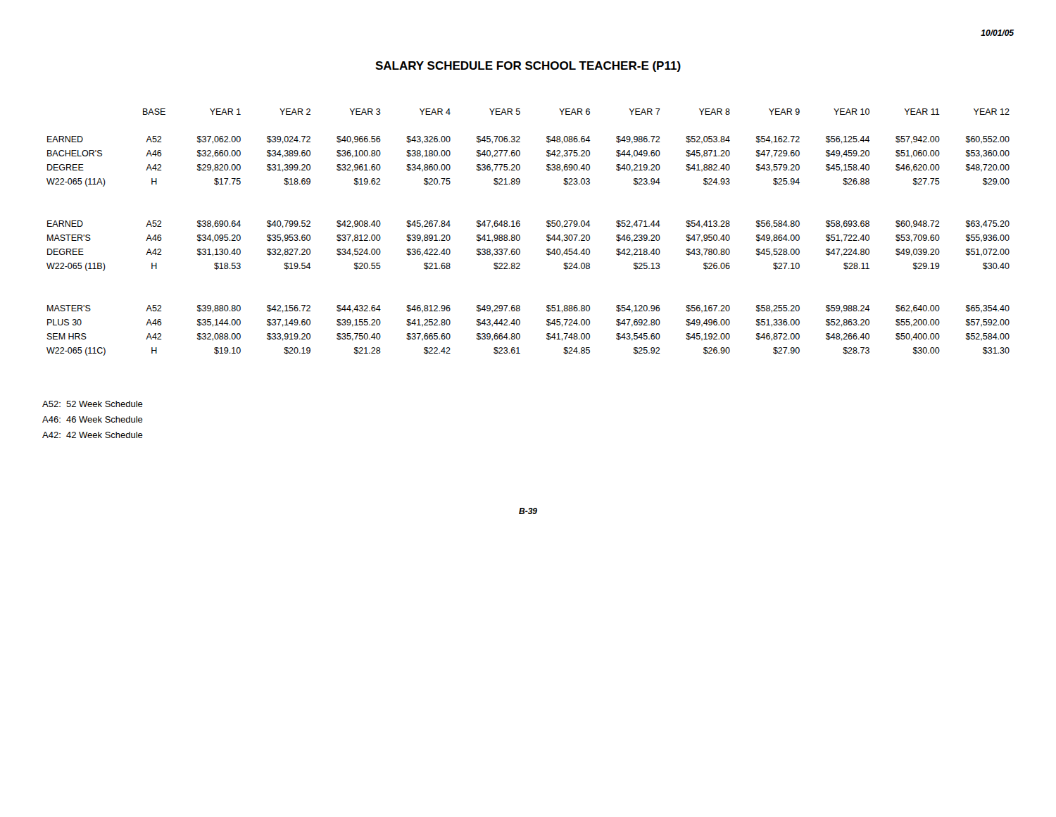10/01/05
SALARY SCHEDULE FOR SCHOOL TEACHER-E (P11)
| | BASE | YEAR 1 | YEAR 2 | YEAR 3 | YEAR 4 | YEAR 5 | YEAR 6 | YEAR 7 | YEAR 8 | YEAR 9 | YEAR 10 | YEAR 11 | YEAR 12 |
| --- | --- | --- | --- | --- | --- | --- | --- | --- | --- | --- | --- | --- | --- |
| EARNED | A52 | $37,062.00 | $39,024.72 | $40,966.56 | $43,326.00 | $45,706.32 | $48,086.64 | $49,986.72 | $52,053.84 | $54,162.72 | $56,125.44 | $57,942.00 | $60,552.00 |
| BACHELOR'S | A46 | $32,660.00 | $34,389.60 | $36,100.80 | $38,180.00 | $40,277.60 | $42,375.20 | $44,049.60 | $45,871.20 | $47,729.60 | $49,459.20 | $51,060.00 | $53,360.00 |
| DEGREE | A42 | $29,820.00 | $31,399.20 | $32,961.60 | $34,860.00 | $36,775.20 | $38,690.40 | $40,219.20 | $41,882.40 | $43,579.20 | $45,158.40 | $46,620.00 | $48,720.00 |
| W22-065 (11A) | H | $17.75 | $18.69 | $19.62 | $20.75 | $21.89 | $23.03 | $23.94 | $24.93 | $25.94 | $26.88 | $27.75 | $29.00 |
| EARNED | A52 | $38,690.64 | $40,799.52 | $42,908.40 | $45,267.84 | $47,648.16 | $50,279.04 | $52,471.44 | $54,413.28 | $56,584.80 | $58,693.68 | $60,948.72 | $63,475.20 |
| MASTER'S | A46 | $34,095.20 | $35,953.60 | $37,812.00 | $39,891.20 | $41,988.80 | $44,307.20 | $46,239.20 | $47,950.40 | $49,864.00 | $51,722.40 | $53,709.60 | $55,936.00 |
| DEGREE | A42 | $31,130.40 | $32,827.20 | $34,524.00 | $36,422.40 | $38,337.60 | $40,454.40 | $42,218.40 | $43,780.80 | $45,528.00 | $47,224.80 | $49,039.20 | $51,072.00 |
| W22-065 (11B) | H | $18.53 | $19.54 | $20.55 | $21.68 | $22.82 | $24.08 | $25.13 | $26.06 | $27.10 | $28.11 | $29.19 | $30.40 |
| MASTER'S | A52 | $39,880.80 | $42,156.72 | $44,432.64 | $46,812.96 | $49,297.68 | $51,886.80 | $54,120.96 | $56,167.20 | $58,255.20 | $59,988.24 | $62,640.00 | $65,354.40 |
| PLUS 30 | A46 | $35,144.00 | $37,149.60 | $39,155.20 | $41,252.80 | $43,442.40 | $45,724.00 | $47,692.80 | $49,496.00 | $51,336.00 | $52,863.20 | $55,200.00 | $57,592.00 |
| SEM HRS | A42 | $32,088.00 | $33,919.20 | $35,750.40 | $37,665.60 | $39,664.80 | $41,748.00 | $43,545.60 | $45,192.00 | $46,872.00 | $48,266.40 | $50,400.00 | $52,584.00 |
| W22-065 (11C) | H | $19.10 | $20.19 | $21.28 | $22.42 | $23.61 | $24.85 | $25.92 | $26.90 | $27.90 | $28.73 | $30.00 | $31.30 |
A52: 52 Week Schedule
A46: 46 Week Schedule
A42: 42 Week Schedule
B-39